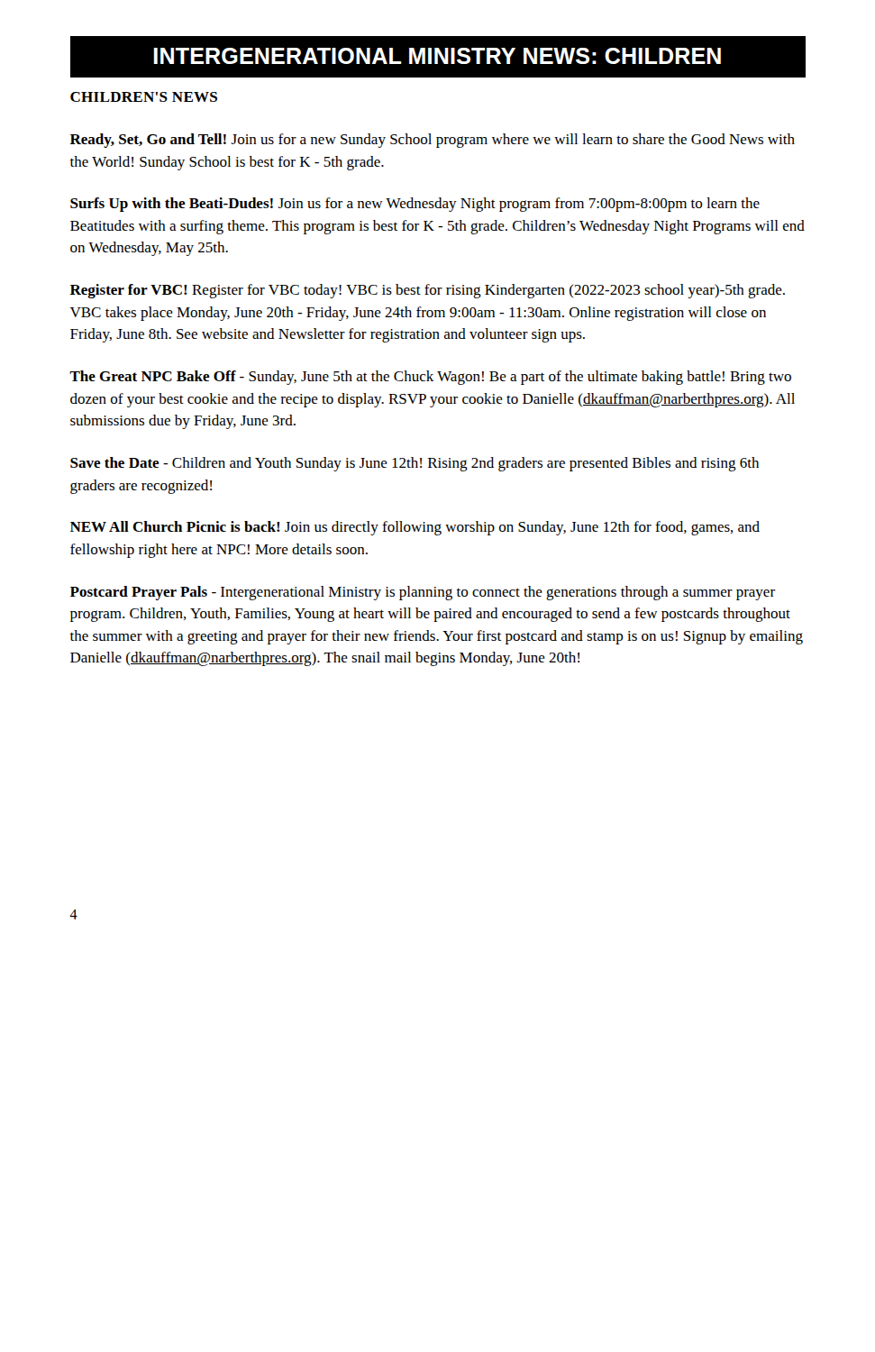INTERGENERATIONAL MINISTRY NEWS: CHILDREN
CHILDREN'S NEWS
Ready, Set, Go and Tell! Join us for a new Sunday School program where we will learn to share the Good News with the World! Sunday School is best for K - 5th grade.
Surfs Up with the Beati-Dudes! Join us for a new Wednesday Night program from 7:00pm-8:00pm to learn the Beatitudes with a surfing theme. This program is best for K - 5th grade. Children’s Wednesday Night Programs will end on Wednesday, May 25th.
Register for VBC! Register for VBC today! VBC is best for rising Kindergarten (2022-2023 school year)-5th grade. VBC takes place Monday, June 20th - Friday, June 24th from 9:00am - 11:30am. Online registration will close on Friday, June 8th. See website and Newsletter for registration and volunteer sign ups.
The Great NPC Bake Off - Sunday, June 5th at the Chuck Wagon! Be a part of the ultimate baking battle! Bring two dozen of your best cookie and the recipe to display. RSVP your cookie to Danielle (dkauffman@narberthpres.org). All submissions due by Friday, June 3rd.
Save the Date - Children and Youth Sunday is June 12th! Rising 2nd graders are presented Bibles and rising 6th graders are recognized!
NEW All Church Picnic is back! Join us directly following worship on Sunday, June 12th for food, games, and fellowship right here at NPC! More details soon.
Postcard Prayer Pals - Intergenerational Ministry is planning to connect the generations through a summer prayer program. Children, Youth, Families, Young at heart will be paired and encouraged to send a few postcards throughout the summer with a greeting and prayer for their new friends. Your first postcard and stamp is on us! Signup by emailing Danielle (dkauffman@narberthpres.org). The snail mail begins Monday, June 20th!
4